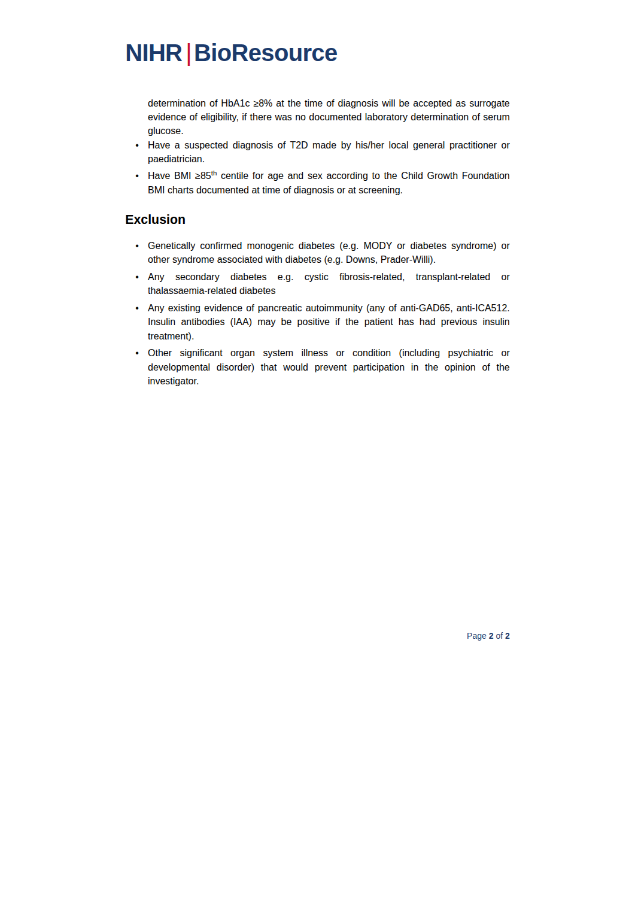NIHR|BioResource
determination of HbA1c ≥8% at the time of diagnosis will be accepted as surrogate evidence of eligibility, if there was no documented laboratory determination of serum glucose.
Have a suspected diagnosis of T2D made by his/her local general practitioner or paediatrician.
Have BMI ≥85th centile for age and sex according to the Child Growth Foundation BMI charts documented at time of diagnosis or at screening.
Exclusion
Genetically confirmed monogenic diabetes (e.g. MODY or diabetes syndrome) or other syndrome associated with diabetes (e.g. Downs, Prader-Willi).
Any secondary diabetes e.g. cystic fibrosis-related, transplant-related or thalassaemia-related diabetes
Any existing evidence of pancreatic autoimmunity (any of anti-GAD65, anti-ICA512. Insulin antibodies (IAA) may be positive if the patient has had previous insulin treatment).
Other significant organ system illness or condition (including psychiatric or developmental disorder) that would prevent participation in the opinion of the investigator.
Page 2 of 2